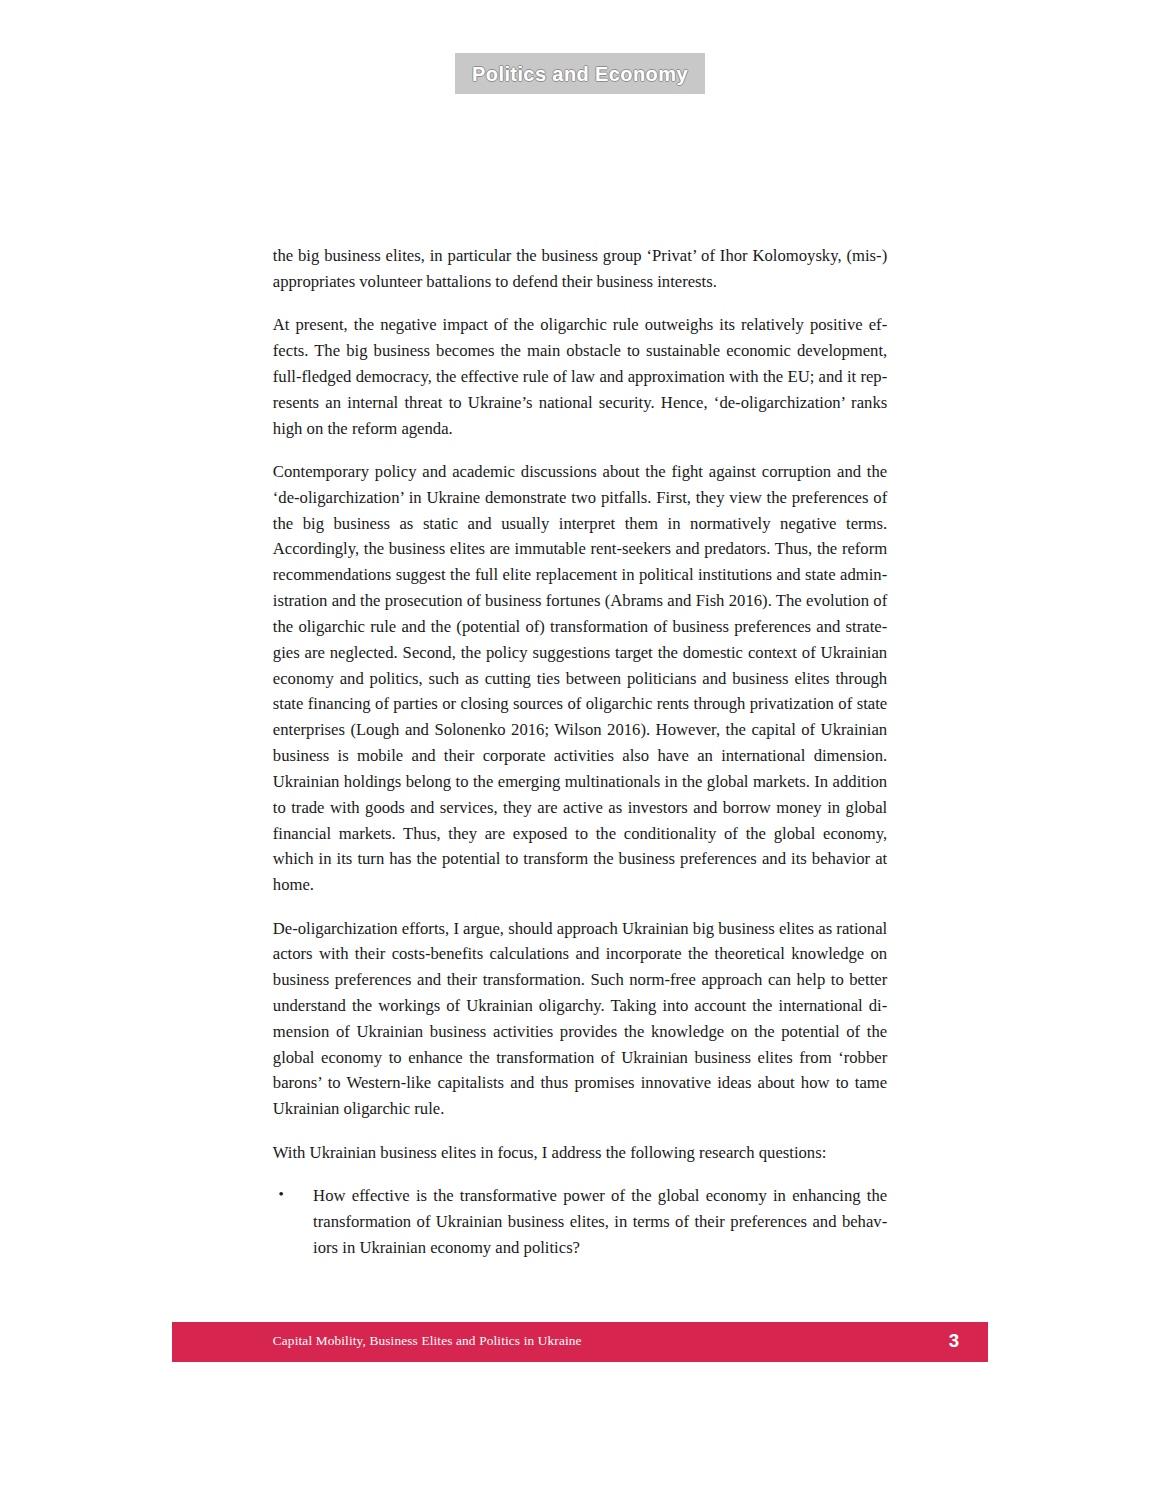Politics and Economy
the big business elites, in particular the business group ‘Privat’ of Ihor Kolomoysky, (mis-) appropriates volunteer battalions to defend their business interests.
At present, the negative impact of the oligarchic rule outweighs its relatively positive effects. The big business becomes the main obstacle to sustainable economic development, full-fledged democracy, the effective rule of law and approximation with the EU; and it represents an internal threat to Ukraine’s national security. Hence, ‘de-oligarchization’ ranks high on the reform agenda.
Contemporary policy and academic discussions about the fight against corruption and the ‘de-oligarchization’ in Ukraine demonstrate two pitfalls. First, they view the preferences of the big business as static and usually interpret them in normatively negative terms. Accordingly, the business elites are immutable rent-seekers and predators. Thus, the reform recommendations suggest the full elite replacement in political institutions and state administration and the prosecution of business fortunes (Abrams and Fish 2016). The evolution of the oligarchic rule and the (potential of) transformation of business preferences and strategies are neglected. Second, the policy suggestions target the domestic context of Ukrainian economy and politics, such as cutting ties between politicians and business elites through state financing of parties or closing sources of oligarchic rents through privatization of state enterprises (Lough and Solonenko 2016; Wilson 2016). However, the capital of Ukrainian business is mobile and their corporate activities also have an international dimension. Ukrainian holdings belong to the emerging multinationals in the global markets. In addition to trade with goods and services, they are active as investors and borrow money in global financial markets. Thus, they are exposed to the conditionality of the global economy, which in its turn has the potential to transform the business preferences and its behavior at home.
De-oligarchization efforts, I argue, should approach Ukrainian big business elites as rational actors with their costs-benefits calculations and incorporate the theoretical knowledge on business preferences and their transformation. Such norm-free approach can help to better understand the workings of Ukrainian oligarchy. Taking into account the international dimension of Ukrainian business activities provides the knowledge on the potential of the global economy to enhance the transformation of Ukrainian business elites from ‘robber barons’ to Western-like capitalists and thus promises innovative ideas about how to tame Ukrainian oligarchic rule.
With Ukrainian business elites in focus, I address the following research questions:
How effective is the transformative power of the global economy in enhancing the transformation of Ukrainian business elites, in terms of their preferences and behaviors in Ukrainian economy and politics?
Capital Mobility, Business Elites and Politics in Ukraine 3